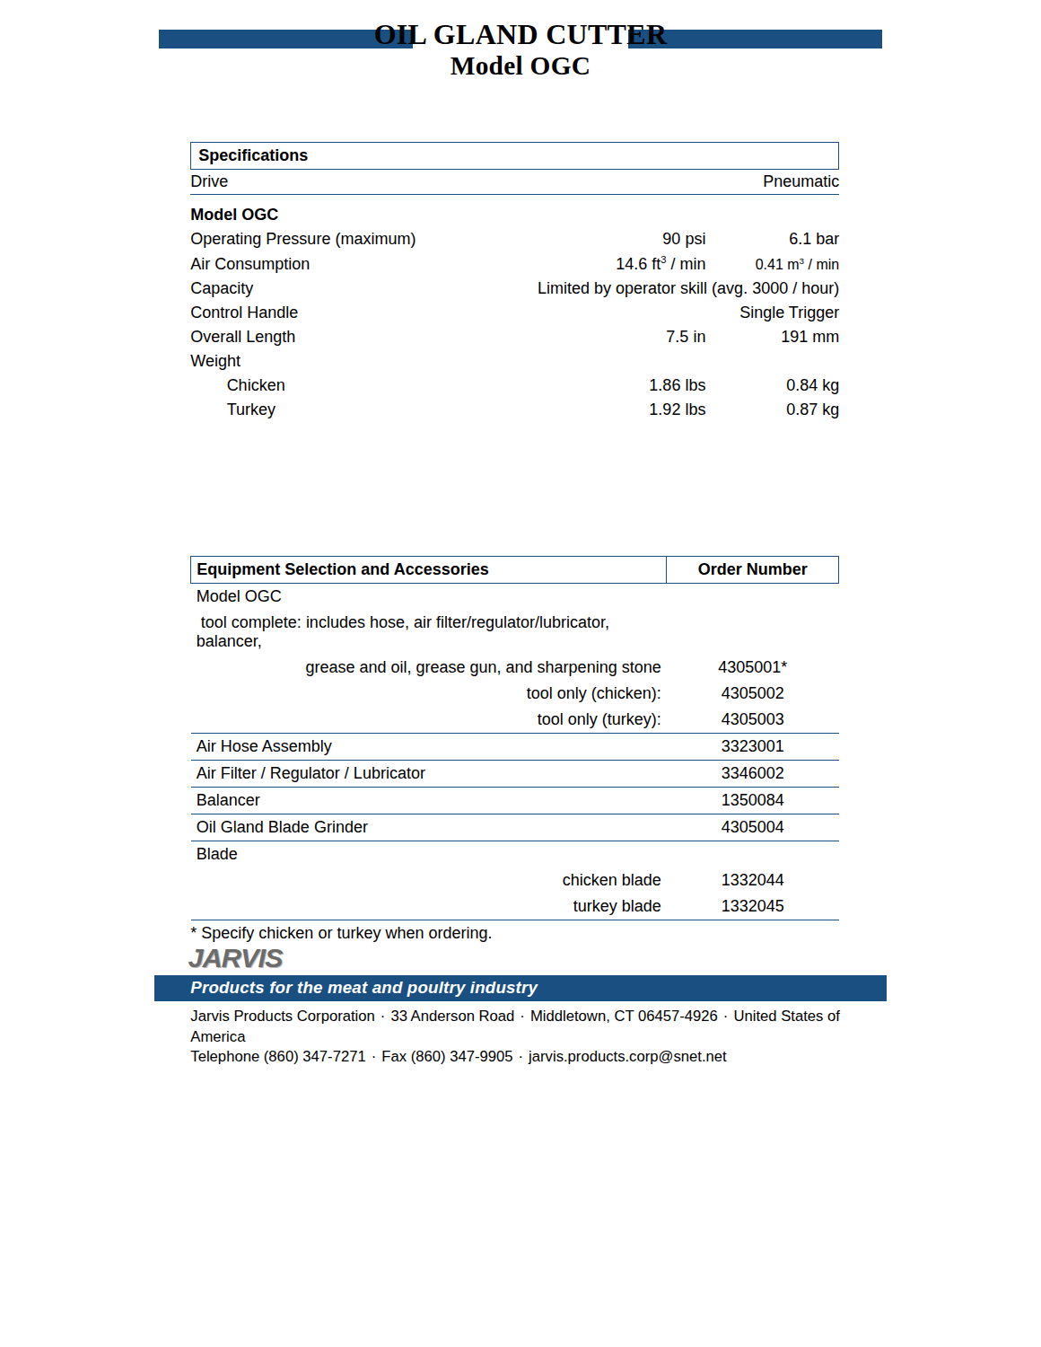OIL GLAND CUTTERModel OGC
Specifications
| Drive | Pneumatic |
| Model OGC |
| Operating Pressure (maximum) | 90 psi | 6.1 bar |
| Air Consumption | 14.6 ft 3 / min | 0.41 m 3 / min |
| Capacity | Limited by operator skill (avg. 3000 / hour) |
| Control Handle | Single Trigger |
| Overall Length | 7.5 in | 191 mm |
| Weight | | |
| Chicken | 1.86 lbs | 0.84 kg |
| Turkey | 1.92 lbs | 0.87 kg |
| Equipment Selection and Accessories | Order Number |
| --- | --- |
| Model OGC | |
| tool complete: includes hose, air filter/regulator/lubricator, balancer, | |
| grease and oil, grease gun, and sharpening stone | 4305001* |
| tool only (chicken): | 4305002 |
| tool only (turkey): | 4305003 |
| Air Hose Assembly | 3323001 |
| Air Filter / Regulator / Lubricator | 3346002 |
| Balancer | 1350084 |
| Oil Gland Blade Grinder | 4305004 |
| Blade | |
| chicken blade | 1332044 |
| turkey blade | 1332045 |
* Specify chicken or turkey when ordering.
JARVIS
Products for the meat and poultry industry
Jarvis Products Corporation·33 Anderson Road·Middletown, CT 06457-4926·United States of America
Telephone (860) 347-7271·Fax (860) 347-9905·jarvis.products.corp@snet.net